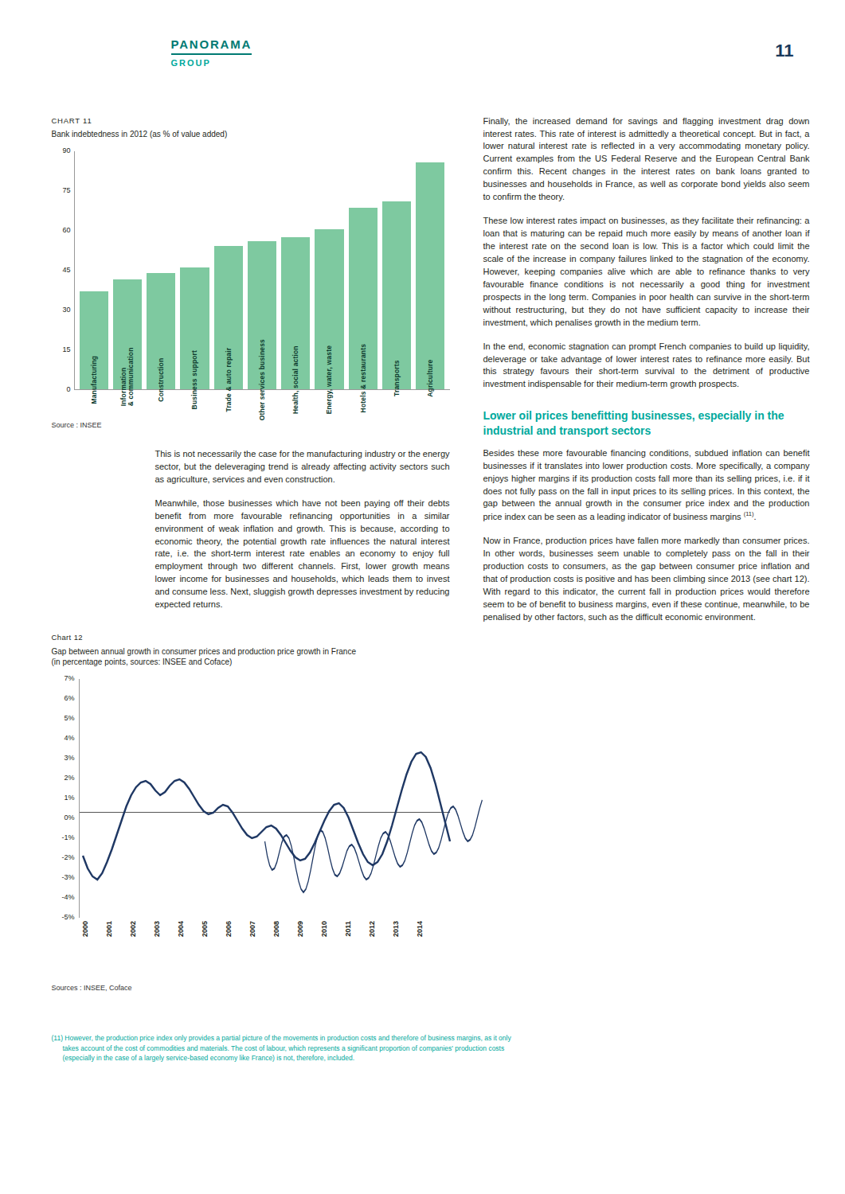PANORAMA
GROUP
11
CHART 11
Bank indebtedness in 2012 (as % of value added)
90 75 60 45 30 15 0
Manufacturing
Information & communication
Construction
Business support
Trade & auto repair
Other services business
Health, social action
Energy, water, waste
Hotels & restaurants
Transports
Agriculture
Source : INSEE
This is not necessarily the case for the manufacturing industry or the energy sector, but the deleveraging trend is already affecting activity sectors such as agriculture, services and even construction.
Meanwhile, those businesses which have not been paying off their debts benefit from more favourable refinancing opportunities in a similar environment of weak inflation and growth. This is because, according to economic theory, the potential growth rate influences the natural interest rate, i.e. the short-term interest rate enables an economy to enjoy full employment through two different channels. First, lower growth means lower income for businesses and households, which leads them to invest and consume less. Next, sluggish growth depresses investment by reducing expected returns.
Chart 12
Gap between annual growth in consumer prices and production price growth in France
(in percentage points, sources: INSEE and Coface)
7% 6% 5% 4% 3% 2% 1% 0% -1% -2% -3% -4% -5%
2000 2001 2002 2003 2004 2005 2006 2007 2008 2009 2010 2011 2012 2013 2014
Sources : INSEE, Coface
Finally, the increased demand for savings and flagging investment drag down interest rates. This rate of interest is admittedly a theoretical concept. But in fact, a lower natural interest rate is reflected in a very accommodating monetary policy. Current examples from the US Federal Reserve and the European Central Bank confirm this. Recent changes in the interest rates on bank loans granted to businesses and households in France, as well as corporate bond yields also seem to confirm the theory.
These low interest rates impact on businesses, as they facilitate their refinancing: a loan that is maturing can be repaid much more easily by means of another loan if the interest rate on the second loan is low. This is a factor which could limit the scale of the increase in company failures linked to the stagnation of the economy. However, keeping companies alive which are able to refinance thanks to very favourable finance conditions is not necessarily a good thing for investment prospects in the long term. Companies in poor health can survive in the short-term without restructuring, but they do not have sufficient capacity to increase their investment, which penalises growth in the medium term.
In the end, economic stagnation can prompt French companies to build up liquidity, deleverage or take advantage of lower interest rates to refinance more easily. But this strategy favours their short-term survival to the detriment of productive investment indispensable for their medium-term growth prospects.
Lower oil prices benefitting businesses, especially in the industrial and transport sectors
Besides these more favourable financing conditions, subdued inflation can benefit businesses if it translates into lower production costs. More specifically, a company enjoys higher margins if its production costs fall more than its selling prices, i.e. if it does not fully pass on the fall in input prices to its selling prices. In this context, the gap between the annual growth in the consumer price index and the production price index can be seen as a leading indicator of business margins (11).
Now in France, production prices have fallen more markedly than consumer prices. In other words, businesses seem unable to completely pass on the fall in their production costs to consumers, as the gap between consumer price inflation and that of production costs is positive and has been climbing since 2013 (see chart 12). With regard to this indicator, the current fall in production prices would therefore seem to be of benefit to business margins, even if these continue, meanwhile, to be penalised by other factors, such as the difficult economic environment.
(11) However, the production price index only provides a partial picture of the movements in production costs and therefore of business margins, as it only takes account of the cost of commodities and materials. The cost of labour, which represents a significant proportion of companies' production costs (especially in the case of a largely service-based economy like France) is not, therefore, included.